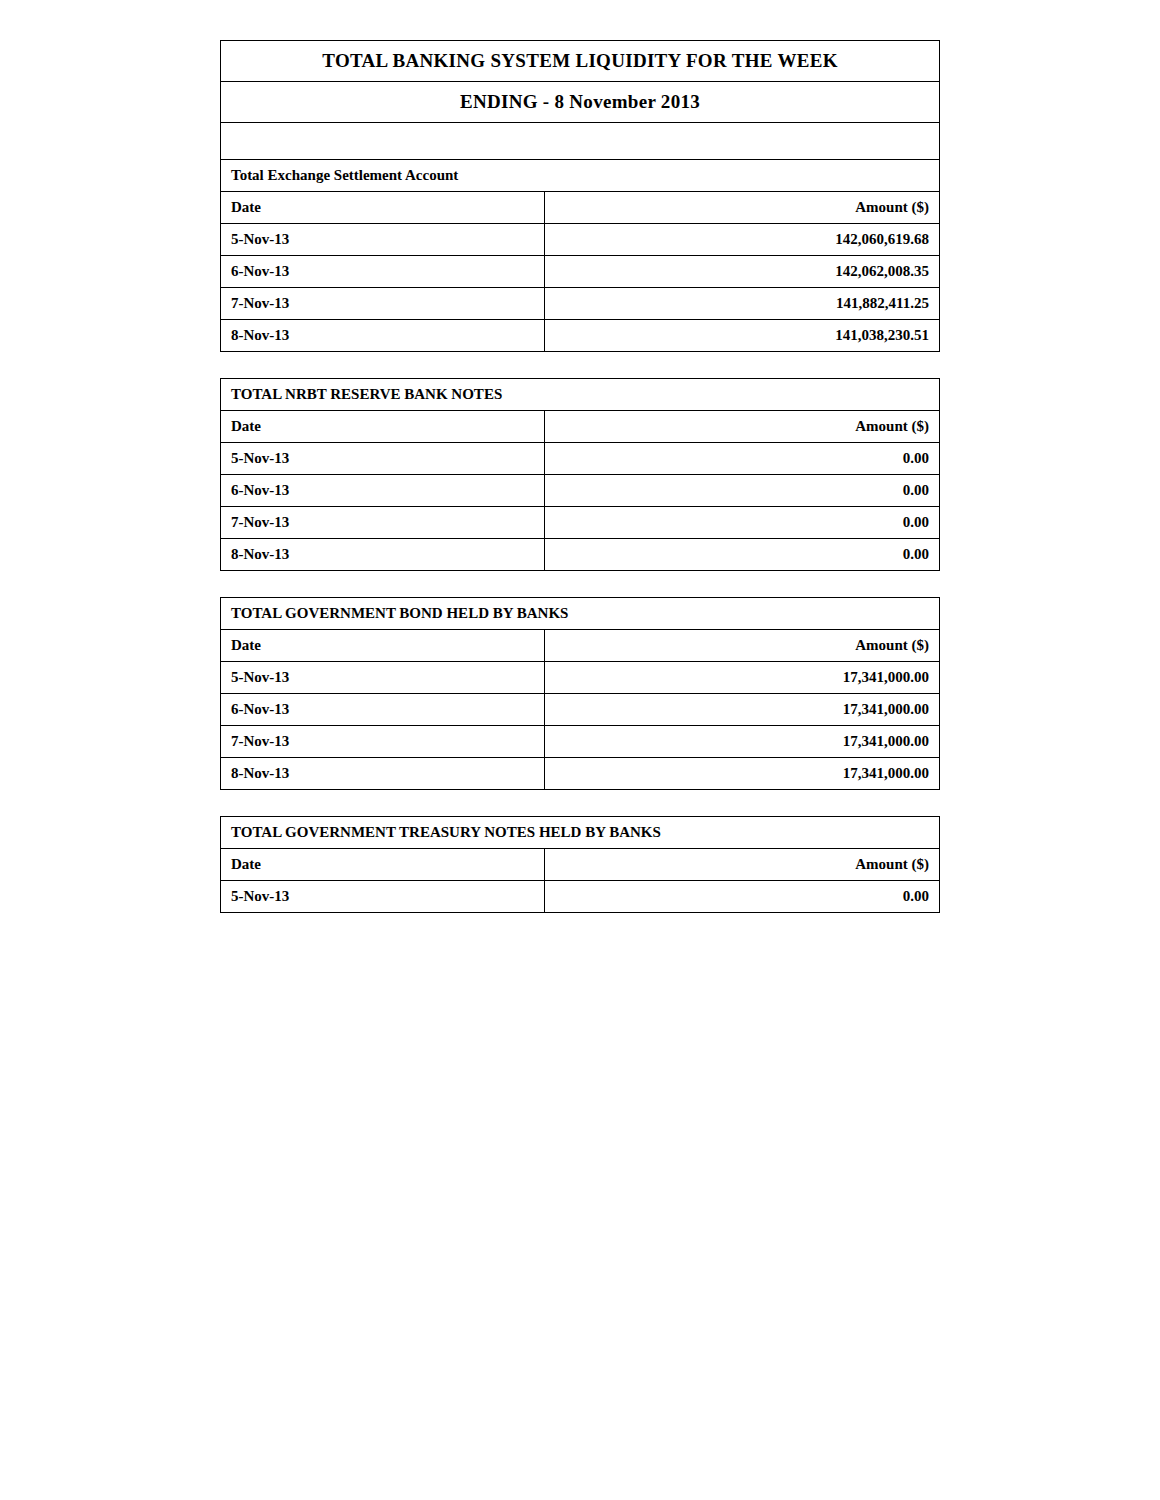| TOTAL BANKING SYSTEM LIQUIDITY FOR THE WEEK |
| ENDING - 8 November 2013 |
| Total Exchange Settlement Account |
| Date | Amount ($) |
| 5-Nov-13 | 142,060,619.68 |
| 6-Nov-13 | 142,062,008.35 |
| 7-Nov-13 | 141,882,411.25 |
| 8-Nov-13 | 141,038,230.51 |
| TOTAL NRBT RESERVE BANK NOTES |
| Date | Amount ($) |
| 5-Nov-13 | 0.00 |
| 6-Nov-13 | 0.00 |
| 7-Nov-13 | 0.00 |
| 8-Nov-13 | 0.00 |
| TOTAL GOVERNMENT BOND HELD BY BANKS |
| Date | Amount ($) |
| 5-Nov-13 | 17,341,000.00 |
| 6-Nov-13 | 17,341,000.00 |
| 7-Nov-13 | 17,341,000.00 |
| 8-Nov-13 | 17,341,000.00 |
| TOTAL GOVERNMENT TREASURY NOTES HELD BY BANKS |
| Date | Amount ($) |
| 5-Nov-13 | 0.00 |